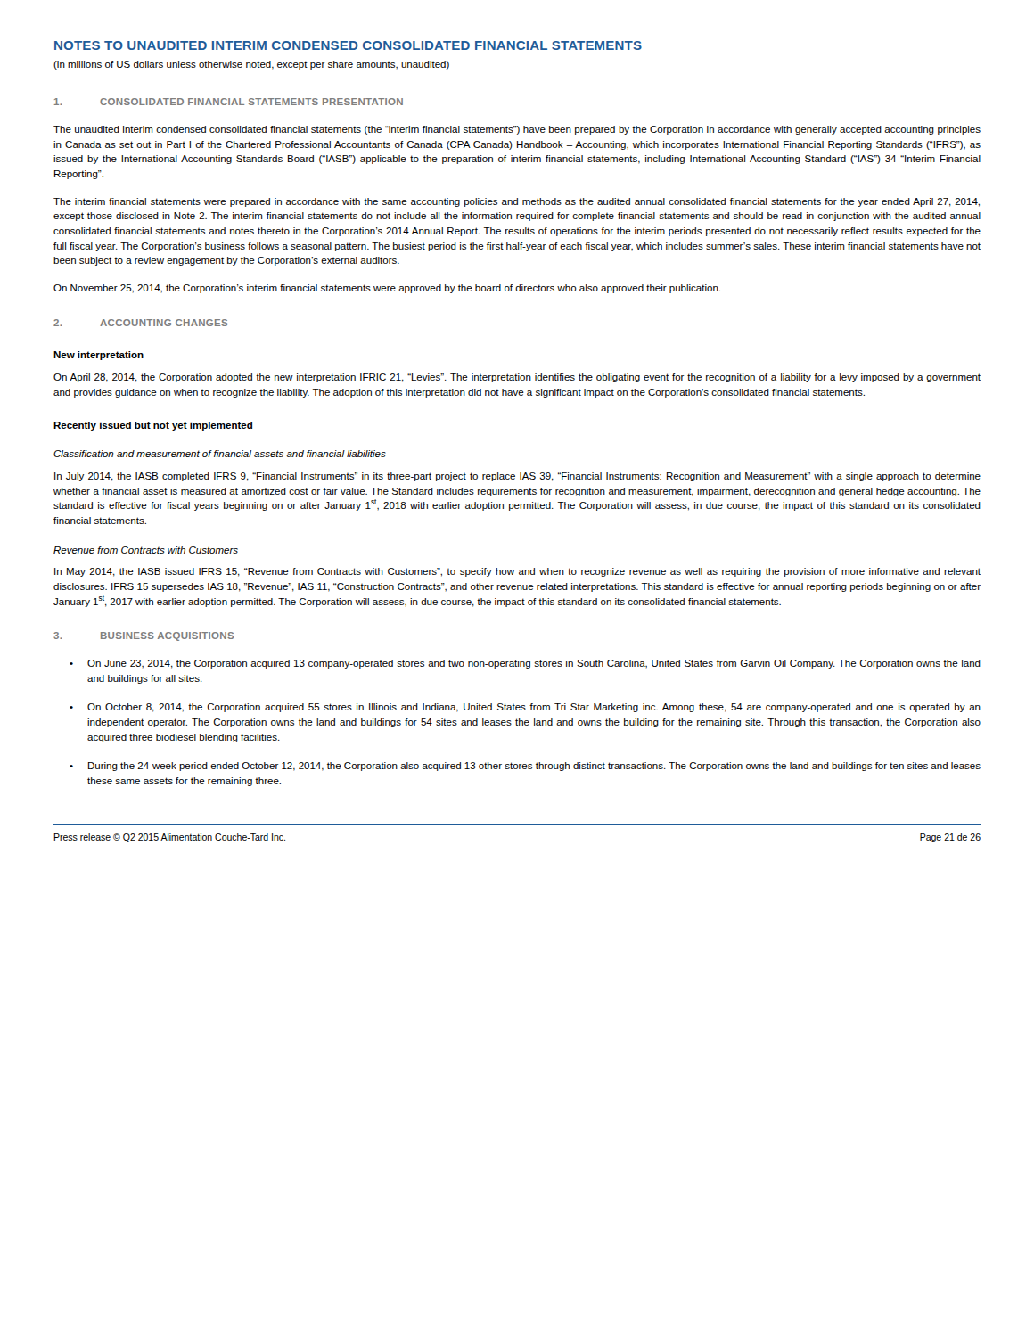NOTES TO UNAUDITED INTERIM CONDENSED CONSOLIDATED FINANCIAL STATEMENTS
(in millions of US dollars unless otherwise noted, except per share amounts, unaudited)
1. CONSOLIDATED FINANCIAL STATEMENTS PRESENTATION
The unaudited interim condensed consolidated financial statements (the “interim financial statements”) have been prepared by the Corporation in accordance with generally accepted accounting principles in Canada as set out in Part I of the Chartered Professional Accountants of Canada (CPA Canada) Handbook – Accounting, which incorporates International Financial Reporting Standards (“IFRS”), as issued by the International Accounting Standards Board (“IASB”) applicable to the preparation of interim financial statements, including International Accounting Standard (“IAS”) 34 “Interim Financial Reporting”.
The interim financial statements were prepared in accordance with the same accounting policies and methods as the audited annual consolidated financial statements for the year ended April 27, 2014, except those disclosed in Note 2. The interim financial statements do not include all the information required for complete financial statements and should be read in conjunction with the audited annual consolidated financial statements and notes thereto in the Corporation’s 2014 Annual Report. The results of operations for the interim periods presented do not necessarily reflect results expected for the full fiscal year. The Corporation’s business follows a seasonal pattern. The busiest period is the first half-year of each fiscal year, which includes summer’s sales. These interim financial statements have not been subject to a review engagement by the Corporation’s external auditors.
On November 25, 2014, the Corporation’s interim financial statements were approved by the board of directors who also approved their publication.
2. ACCOUNTING CHANGES
New interpretation
On April 28, 2014, the Corporation adopted the new interpretation IFRIC 21, “Levies”. The interpretation identifies the obligating event for the recognition of a liability for a levy imposed by a government and provides guidance on when to recognize the liability. The adoption of this interpretation did not have a significant impact on the Corporation's consolidated financial statements.
Recently issued but not yet implemented
Classification and measurement of financial assets and financial liabilities
In July 2014, the IASB completed IFRS 9, “Financial Instruments” in its three-part project to replace IAS 39, “Financial Instruments: Recognition and Measurement” with a single approach to determine whether a financial asset is measured at amortized cost or fair value. The Standard includes requirements for recognition and measurement, impairment, derecognition and general hedge accounting. The standard is effective for fiscal years beginning on or after January 1st, 2018 with earlier adoption permitted. The Corporation will assess, in due course, the impact of this standard on its consolidated financial statements.
Revenue from Contracts with Customers
In May 2014, the IASB issued IFRS 15, “Revenue from Contracts with Customers”, to specify how and when to recognize revenue as well as requiring the provision of more informative and relevant disclosures. IFRS 15 supersedes IAS 18, ”Revenue”, IAS 11, “Construction Contracts”, and other revenue related interpretations. This standard is effective for annual reporting periods beginning on or after January 1st, 2017 with earlier adoption permitted. The Corporation will assess, in due course, the impact of this standard on its consolidated financial statements.
3. BUSINESS ACQUISITIONS
On June 23, 2014, the Corporation acquired 13 company-operated stores and two non-operating stores in South Carolina, United States from Garvin Oil Company. The Corporation owns the land and buildings for all sites.
On October 8, 2014, the Corporation acquired 55 stores in Illinois and Indiana, United States from Tri Star Marketing inc. Among these, 54 are company-operated and one is operated by an independent operator. The Corporation owns the land and buildings for 54 sites and leases the land and owns the building for the remaining site. Through this transaction, the Corporation also acquired three biodiesel blending facilities.
During the 24-week period ended October 12, 2014, the Corporation also acquired 13 other stores through distinct transactions. The Corporation owns the land and buildings for ten sites and leases these same assets for the remaining three.
Press release © Q2 2015 Alimentation Couche-Tard Inc. Page 21 de 26